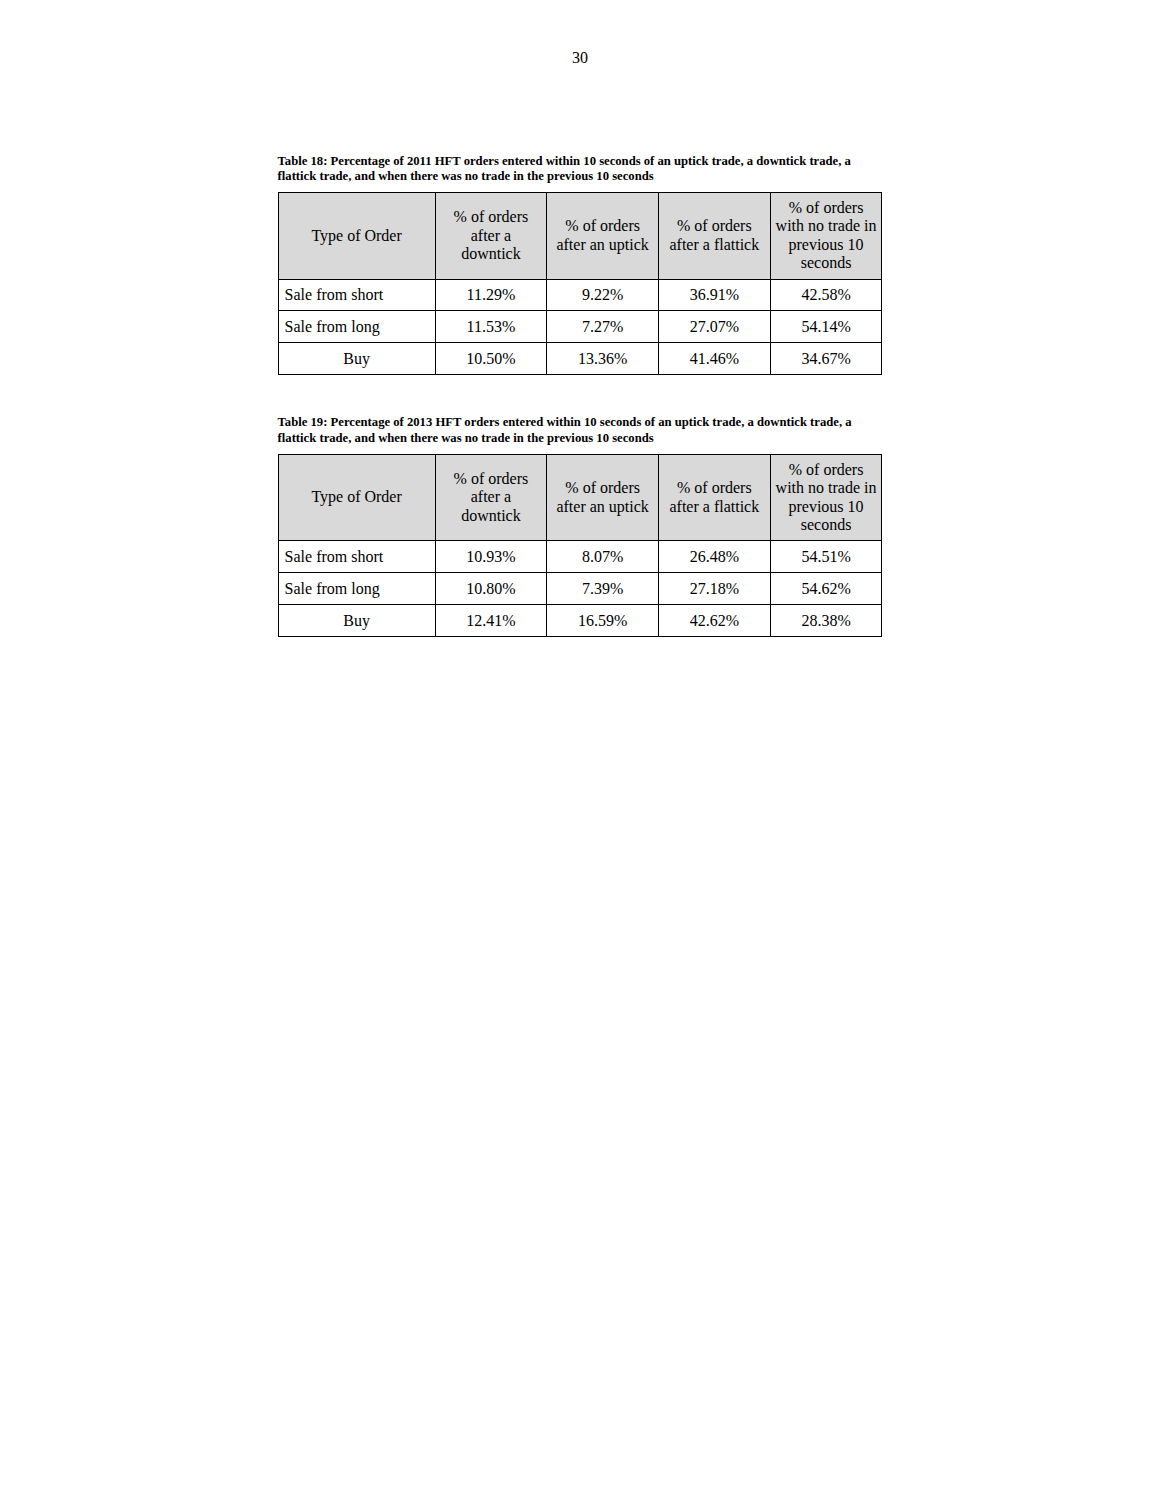30
Table 18: Percentage of 2011 HFT orders entered within 10 seconds of an uptick trade, a downtick trade, a flattick trade, and when there was no trade in the previous 10 seconds
| Type of Order | % of orders after a downtick | % of orders after an uptick | % of orders after a flattick | % of orders with no trade in previous 10 seconds |
| --- | --- | --- | --- | --- |
| Sale from short | 11.29% | 9.22% | 36.91% | 42.58% |
| Sale from long | 11.53% | 7.27% | 27.07% | 54.14% |
| Buy | 10.50% | 13.36% | 41.46% | 34.67% |
Table 19: Percentage of 2013 HFT orders entered within 10 seconds of an uptick trade, a downtick trade, a flattick trade, and when there was no trade in the previous 10 seconds
| Type of Order | % of orders after a downtick | % of orders after an uptick | % of orders after a flattick | % of orders with no trade in previous 10 seconds |
| --- | --- | --- | --- | --- |
| Sale from short | 10.93% | 8.07% | 26.48% | 54.51% |
| Sale from long | 10.80% | 7.39% | 27.18% | 54.62% |
| Buy | 12.41% | 16.59% | 42.62% | 28.38% |